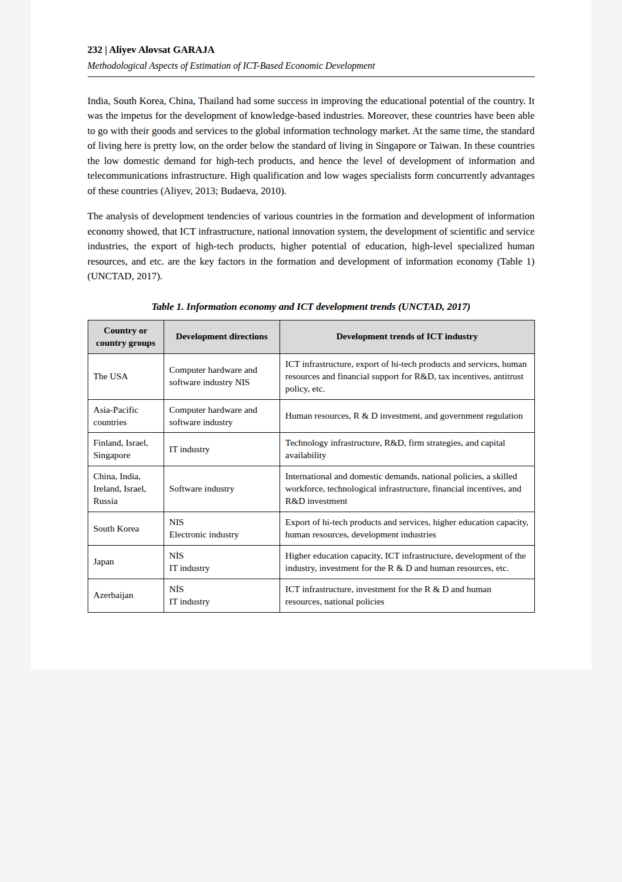232 | Aliyev Alovsat GARAJA
Methodological Aspects of Estimation of ICT-Based Economic Development
India, South Korea, China, Thailand had some success in improving the educational potential of the country. It was the impetus for the development of knowledge-based industries. Moreover, these countries have been able to go with their goods and services to the global information technology market. At the same time, the standard of living here is pretty low, on the order below the standard of living in Singapore or Taiwan. In these countries the low domestic demand for high-tech products, and hence the level of development of information and telecommunications infrastructure. High qualification and low wages specialists form concurrently advantages of these countries (Aliyev, 2013; Budaeva, 2010).
The analysis of development tendencies of various countries in the formation and development of information economy showed, that ICT infrastructure, national innovation system, the development of scientific and service industries, the export of high-tech products, higher potential of education, high-level specialized human resources, and etc. are the key factors in the formation and development of information economy (Table 1) (UNCTAD, 2017).
Table 1. Information economy and ICT development trends (UNCTAD, 2017)
| Country or country groups | Development directions | Development trends of ICT industry |
| --- | --- | --- |
| The USA | Computer hardware and software industry NIS | ICT infrastructure, export of hi-tech products and services, human resources and financial support for R&D, tax incentives, antitrust policy, etc. |
| Asia-Pacific countries | Computer hardware and software industry | Human resources, R & D investment, and government regulation |
| Finland, Israel, Singapore | IT industry | Technology infrastructure, R&D, firm strategies, and capital availability |
| China, India, Ireland, Israel, Russia | Software industry | International and domestic demands, national policies, a skilled workforce, technological infrastructure, financial incentives, and R&D investment |
| South Korea | NIS Electronic industry | Export of hi-tech products and services, higher education capacity, human resources, development industries |
| Japan | NİS IT industry | Higher education capacity, ICT infrastructure, development of the industry, investment for the R & D and human resources, etc. |
| Azerbaijan | NİS IT industry | ICT infrastructure, investment for the R & D and human resources, national policies |